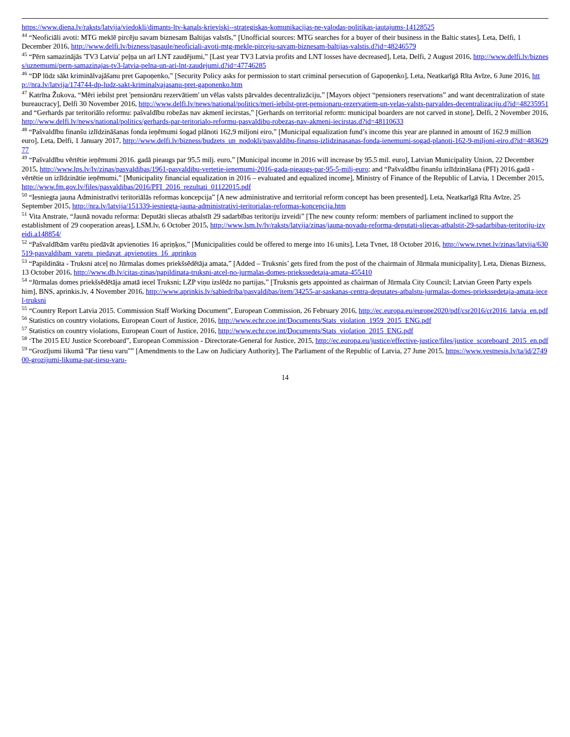https://www.diena.lv/raksts/latvija/viedokli/dimants-ltv-kanals-krieviski--strategiskas-komunikacijas-ne-valodas-politikas-jautajums-14128525
44 “Neoficiāli avoti: MTG meklē pircēju savam biznesam Baltijas valstīs,” [Unofficial sources: MTG searches for a buyer of their business in the Baltic states], Leta, Delfi, 1 December 2016, http://www.delfi.lv/bizness/pasaule/neoficiali-avoti-mtg-mekle-pirceju-savam-biznesam-baltijas-valstis.d?id=48246579
45 “Pērn samazinājās 'TV3 Latvia' peļņa un arī LNT zaudējumi,” [Last year TV3 Latvia profits and LNT losses have decreased], Leta, Delfi, 2 August 2016, http://www.delfi.lv/bizness/uznemumi/pern-samazinajas-tv3-latvia-pelna-un-ari-lnt-zaudejumi.d?id=47746285
46 “DP lūdz sākt kriminālvajāšanu pret Gapoņenko,” [Security Policy asks for permission to start criminal persecution of Gapoņenko], Leta, Neatkarīgā Rīta Avīze, 6 June 2016, http://nra.lv/latvija/174744-dp-ludz-sakt-kriminalvajasanu-pret-gaponenko.htm
47 Katrīna Žukova, “Mēri iebilst pret 'pensionāru rezervātiem' un vēlas valsts pārvaldes decentralizāciju,” [Mayors object “pensioners reservations” and want decentralization of state bureaucracy], Delfi 30 November 2016, http://www.delfi.lv/news/national/politics/meri-iebilst-pret-pensionaru-rezervatiem-un-velas-valsts-parvaldes-decentralizaciju.d?id=48235951 and “Gerhards par teritoriālo reformu: pašvaldību robežas nav akmenī iecirstas,” [Gerhards on territorial reform: municipal boarders are not carved in stone], Delfi, 2 November 2016, http://www.delfi.lv/news/national/politics/gerhards-par-teritorialo-reformu-pasvaldibu-robezas-nav-akmeni-iecirstas.d?id=48110633
48 “Pašvaldību finanšu izlīdzināšanas fonda ieņēmumi šogad plānoti 162,9 miljoni eiro,” [Municipal equalization fund’s income this year are planned in amount of 162.9 million euro], Leta, Delfi, 1 January 2017, http://www.delfi.lv/bizness/budzets_un_nodokli/pasvaldibu-finansu-izlidzinasanas-fonda-ienemumi-sogad-planoti-162-9-miljoni-eiro.d?id=48362977
49 “Pašvaldību vērtētie ieņēmumi 2016. gadā pieaugs par 95,5 milj. euro,” [Municipal income in 2016 will increase by 95.5 mil. euro], Latvian Municipality Union, 22 December 2015, http://www.lps.lv/lv/zinas/pasvaldibas/1961-pasvaldibu-vertetie-ienemumi-2016-gada-pieaugs-par-95-5-milj-euro; and “Pašvaldību finanšu izlīdzināšana (PFI) 2016.gadā - vērtētie un izlīdzinātie ieņēmumi,” [Municipality financial equalization in 2016 – evaluated and equalized income], Ministry of Finance of the Republic of Latvia, 1 December 2015, http://www.fm.gov.lv/files/pasvaldibas/2016/PFI_2016_rezultati_01122015.pdf
50 “Iesniegta jauna Administratīvi teritoriālās reformas koncepcija” [A new administrative and territorial reform concept has been presented], Leta, Neatkarīgā Rīta Avīze, 25 September 2015, http://nra.lv/latvija/151339-iesniegta-jauna-administrativi-teritorialas-reformas-koncepcija.htm
51 Vita Anstrate, “Jaunā novadu reforma: Deputāti sliecas atbalstīt 29 sadarbības teritoriju izveidi” [The new county reform: members of parliament inclined to support the establishment of 29 cooperation areas], LSM.lv, 6 October 2015, http://www.lsm.lv/lv/raksts/latvija/zinas/jauna-novadu-reforma-deputati-sliecas-atbalstit-29-sadarbibas-teritoriju-izveidi.a148854/
52 “Pašvaldībām varētu piedāvāt apvienoties 16 apriņķos,” [Municipalities could be offered to merge into 16 units], Leta Tvnet, 18 October 2016, http://www.tvnet.lv/zinas/latvija/630519-pasvaldibam_varetu_piedavat_apvienoties_16_aprinkos
53 “Papildināta - Truksni atceļ no Jūrmalas domes priekšsēdētāja amata,” [Added – Truksnis’ gets fired from the post of the chairmain of Jūrmala municipality], Leta, Dienas Bizness, 13 October 2016, http://www.db.lv/citas-zinas/papildinata-truksni-atcel-no-jurmalas-domes-priekssedetaja-amata-455410
54 “Jūrmalas domes priekšsēdētāja amatā iecel Truksni; LZP viņu izslēdz no partijas,” [Truksnis gets appointed as chairman of Jūrmala City Council; Latvian Green Party expels him], BNS, aprinkis.lv, 4 November 2016, http://www.aprinkis.lv/sabiedriba/pasvaldibas/item/34255-ar-saskanas-centra-deputates-atbalstu-jurmalas-domes-priekssedetaja-amata-iecel-truksni
55 “Country Report Latvia 2015. Commission Staff Working Document”, European Commission, 26 February 2016, http://ec.europa.eu/europe2020/pdf/csr2016/cr2016_latvia_en.pdf
56 Statistics on country violations, European Court of Justice, 2016, http://www.echr.coe.int/Documents/Stats_violation_1959_2015_ENG.pdf
57 Statistics on country violations, European Court of Justice, 2016, http://www.echr.coe.int/Documents/Stats_violation_2015_ENG.pdf
58 ‘The 2015 EU Justice Scoreboard”, European Commission - Directorate-General for Justice, 2015, http://ec.europa.eu/justice/effective-justice/files/justice_scoreboard_2015_en.pdf
59 “Grozījumi likumā "Par tiesu varu"” [Amendments to the Law on Judiciary Authority], The Parliament of the Republic of Latvia, 27 June 2015, https://www.vestnesis.lv/ta/id/274900-grozijumi-likuma-par-tiesu-varu-
14